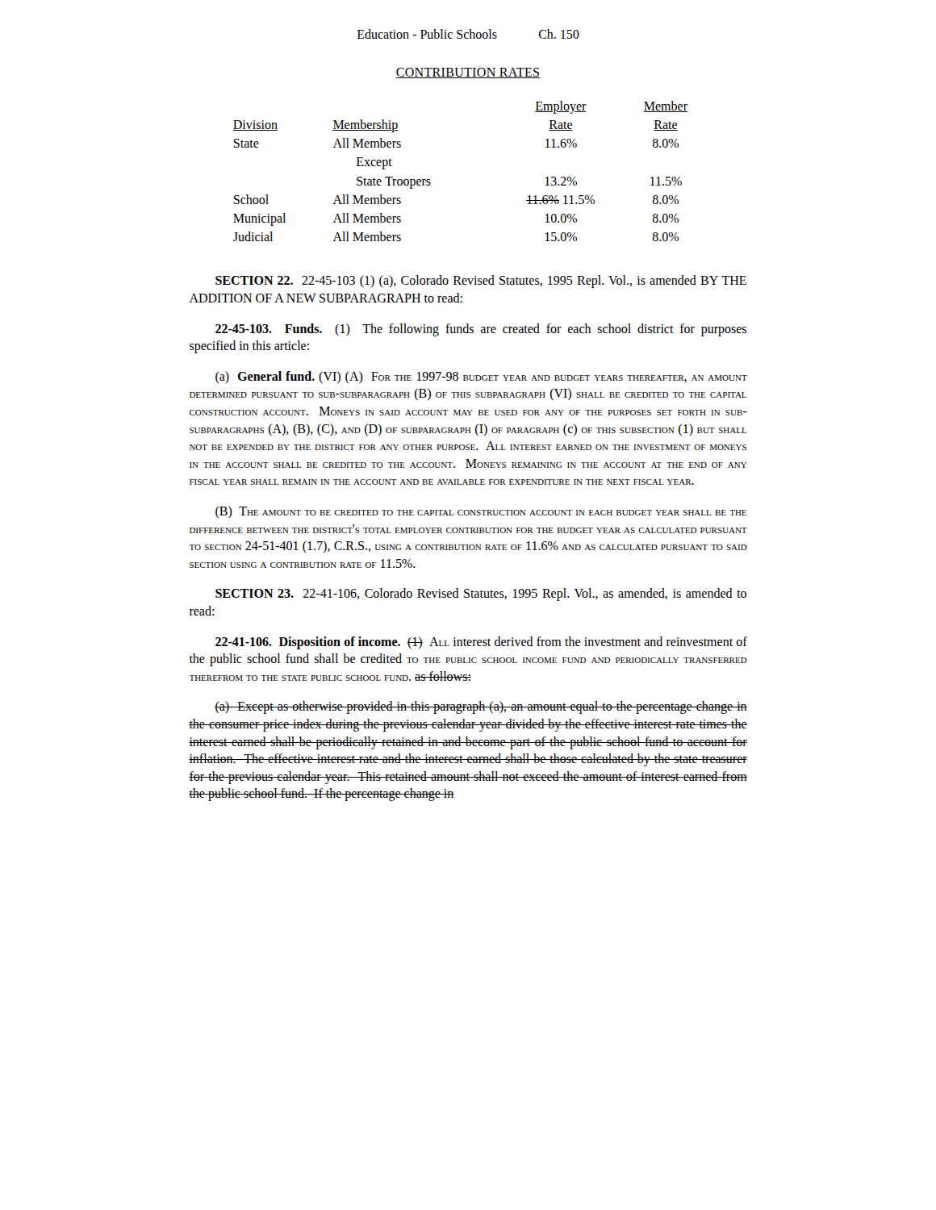Education - Public Schools Ch. 150
CONTRIBUTION RATES
| | | Employer | Member |
| --- | --- | --- | --- |
| Division | Membership | Rate | Rate |
| State | All Members | 11.6% | 8.0% |
| | Except | | |
| | State Troopers | 13.2% | 11.5% |
| School | All Members | 11.6% 11.5% | 8.0% |
| Municipal | All Members | 10.0% | 8.0% |
| Judicial | All Members | 15.0% | 8.0% |
SECTION 22. 22-45-103 (1) (a), Colorado Revised Statutes, 1995 Repl. Vol., is amended BY THE ADDITION OF A NEW SUBPARAGRAPH to read:
22-45-103. Funds. (1) The following funds are created for each school district for purposes specified in this article:
(a) General fund. (VI) (A) For the 1997-98 budget year and budget years thereafter, an amount determined pursuant to sub-subparagraph (B) of this subparagraph (VI) shall be credited to the capital construction account. Moneys in said account may be used for any of the purposes set forth in sub-subparagraphs (A), (B), (C), and (D) of subparagraph (I) of paragraph (c) of this subsection (1) but shall not be expended by the district for any other purpose. All interest earned on the investment of moneys in the account shall be credited to the account. Moneys remaining in the account at the end of any fiscal year shall remain in the account and be available for expenditure in the next fiscal year.
(B) The amount to be credited to the capital construction account in each budget year shall be the difference between the district's total employer contribution for the budget year as calculated pursuant to section 24-51-401 (1.7), C.R.S., using a contribution rate of 11.6% and as calculated pursuant to said section using a contribution rate of 11.5%.
SECTION 23. 22-41-106, Colorado Revised Statutes, 1995 Repl. Vol., as amended, is amended to read:
22-41-106. Disposition of income. (1) All interest derived from the investment and reinvestment of the public school fund shall be credited to the public school income fund and periodically transferred therefrom to the state public school fund. as follows:
(a) Except as otherwise provided in this paragraph (a), an amount equal to the percentage change in the consumer price index during the previous calendar year divided by the effective interest rate times the interest earned shall be periodically retained in and become part of the public school fund to account for inflation. The effective interest rate and the interest earned shall be those calculated by the state treasurer for the previous calendar year. This retained amount shall not exceed the amount of interest earned from the public school fund. If the percentage change in